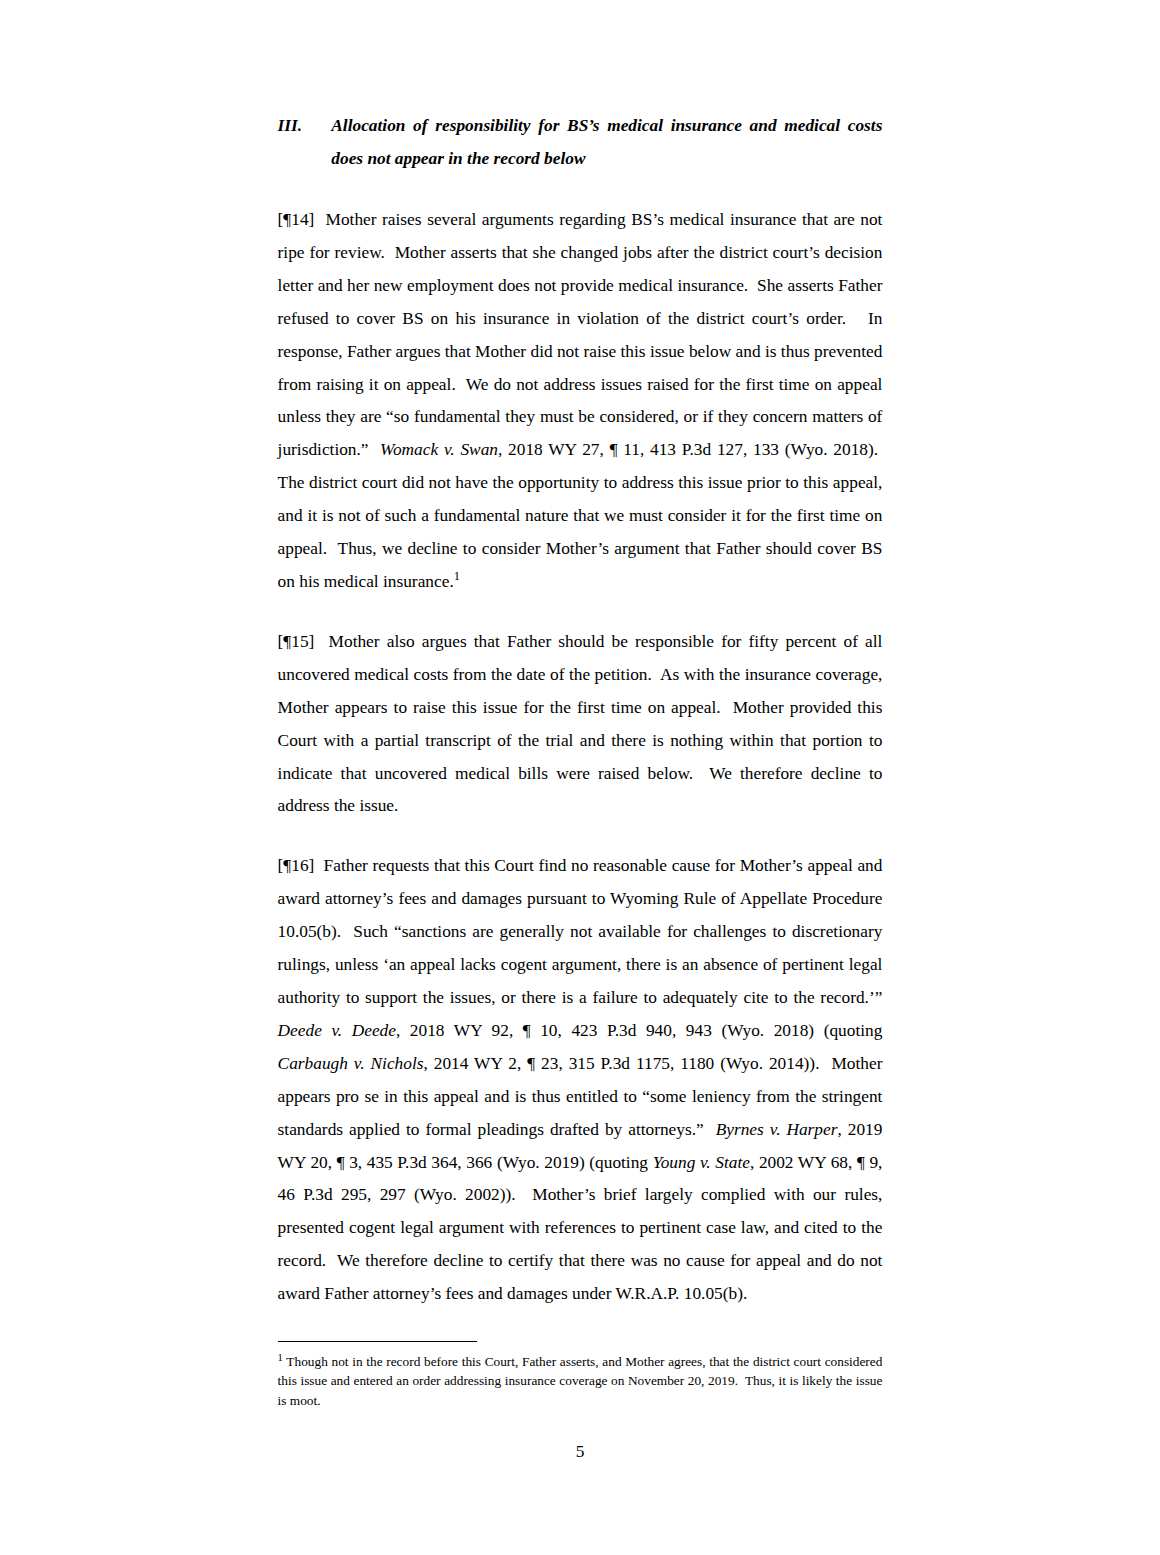III. Allocation of responsibility for BS’s medical insurance and medical costs does not appear in the record below
[¶14] Mother raises several arguments regarding BS’s medical insurance that are not ripe for review. Mother asserts that she changed jobs after the district court’s decision letter and her new employment does not provide medical insurance. She asserts Father refused to cover BS on his insurance in violation of the district court’s order. In response, Father argues that Mother did not raise this issue below and is thus prevented from raising it on appeal. We do not address issues raised for the first time on appeal unless they are “so fundamental they must be considered, or if they concern matters of jurisdiction.” Womack v. Swan, 2018 WY 27, ¶ 11, 413 P.3d 127, 133 (Wyo. 2018). The district court did not have the opportunity to address this issue prior to this appeal, and it is not of such a fundamental nature that we must consider it for the first time on appeal. Thus, we decline to consider Mother’s argument that Father should cover BS on his medical insurance.1
[¶15] Mother also argues that Father should be responsible for fifty percent of all uncovered medical costs from the date of the petition. As with the insurance coverage, Mother appears to raise this issue for the first time on appeal. Mother provided this Court with a partial transcript of the trial and there is nothing within that portion to indicate that uncovered medical bills were raised below. We therefore decline to address the issue.
[¶16] Father requests that this Court find no reasonable cause for Mother’s appeal and award attorney’s fees and damages pursuant to Wyoming Rule of Appellate Procedure 10.05(b). Such “sanctions are generally not available for challenges to discretionary rulings, unless ‘an appeal lacks cogent argument, there is an absence of pertinent legal authority to support the issues, or there is a failure to adequately cite to the record.’” Deede v. Deede, 2018 WY 92, ¶ 10, 423 P.3d 940, 943 (Wyo. 2018) (quoting Carbaugh v. Nichols, 2014 WY 2, ¶ 23, 315 P.3d 1175, 1180 (Wyo. 2014)). Mother appears pro se in this appeal and is thus entitled to “some leniency from the stringent standards applied to formal pleadings drafted by attorneys.” Byrnes v. Harper, 2019 WY 20, ¶ 3, 435 P.3d 364, 366 (Wyo. 2019) (quoting Young v. State, 2002 WY 68, ¶ 9, 46 P.3d 295, 297 (Wyo. 2002)). Mother’s brief largely complied with our rules, presented cogent legal argument with references to pertinent case law, and cited to the record. We therefore decline to certify that there was no cause for appeal and do not award Father attorney’s fees and damages under W.R.A.P. 10.05(b).
1 Though not in the record before this Court, Father asserts, and Mother agrees, that the district court considered this issue and entered an order addressing insurance coverage on November 20, 2019. Thus, it is likely the issue is moot.
5